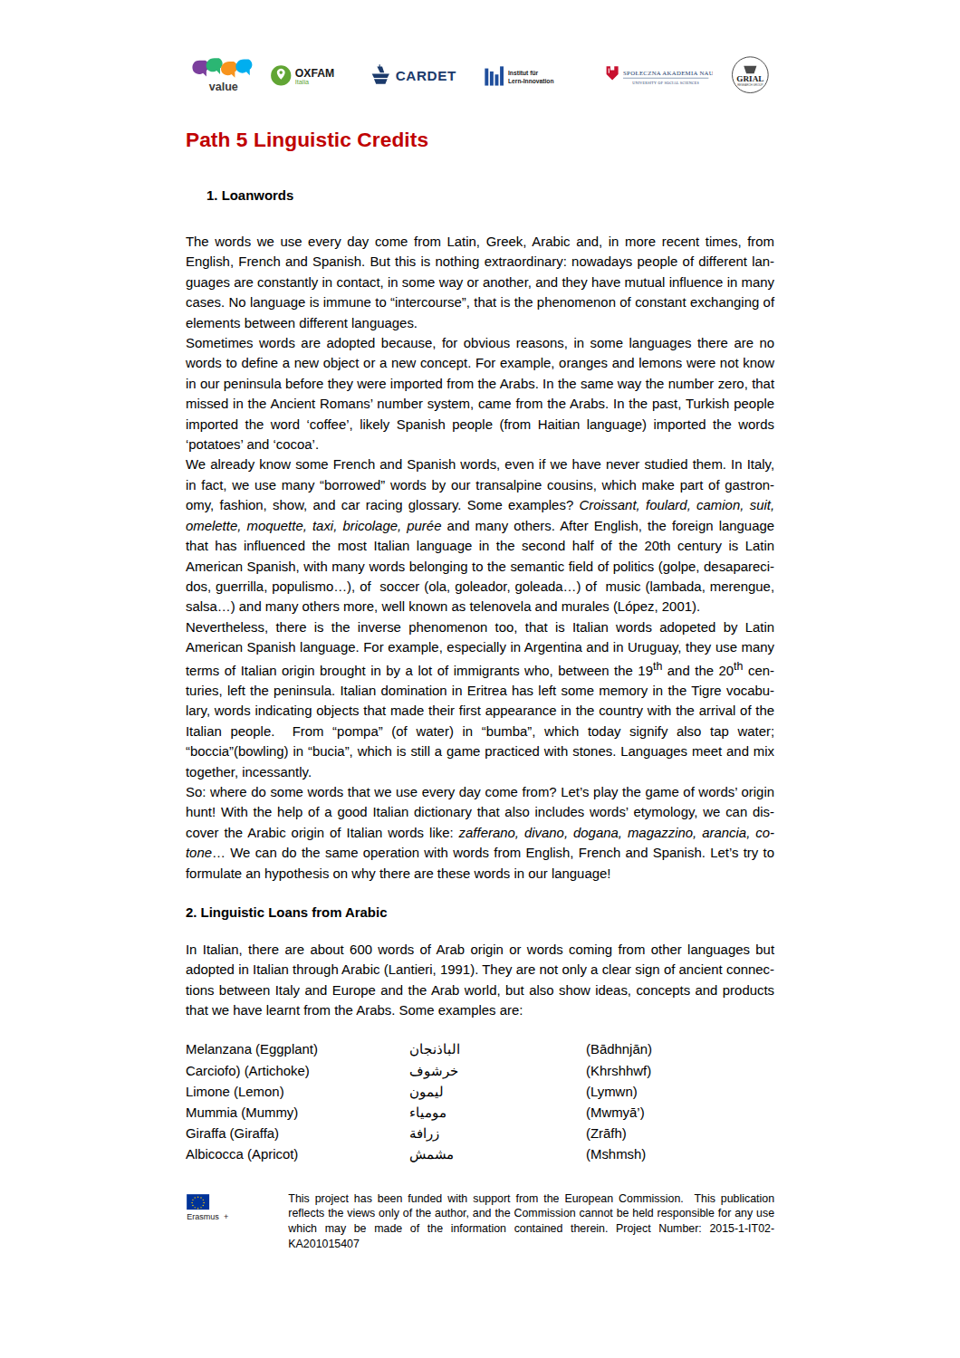value
OXFAM Italia
CARDET
Institut für Lern-Innovation
SPOŁECZNA AKADEMIA NAUK UNIVERSITY OF SOCIAL SCIENCES
GRIAL RESEARCH GROUP
Path 5 Linguistic Credits
Loanwords
The words we use every day come from Latin, Greek, Arabic and, in more recent times, from English, French and Spanish. But this is nothing extraordinary: nowadays people of different languages are constantly in contact, in some way or another, and they have mutual influence in many cases. No language is immune to “intercourse”, that is the phenomenon of constant exchanging of elements between different languages.
Sometimes words are adopted because, for obvious reasons, in some languages there are no words to define a new object or a new concept. For example, oranges and lemons were not know in our peninsula before they were imported from the Arabs. In the same way the number zero, that missed in the Ancient Romans’ number system, came from the Arabs. In the past, Turkish people imported the word ‘coffee’, likely Spanish people (from Haitian language) imported the words ‘potatoes’ and ‘cocoa’.
We already know some French and Spanish words, even if we have never studied them. In Italy, in fact, we use many “borrowed” words by our transalpine cousins, which make part of gastronomy, fashion, show, and car racing glossary. Some examples? Croissant, foulard, camion, suit, omelette, moquette, taxi, bricolage, purée and many others. After English, the foreign language that has influenced the most Italian language in the second half of the 20th century is Latin American Spanish, with many words belonging to the semantic field of politics (golpe, desaparecidos, guerrilla, populismo…), of soccer (ola, goleador, goleada…) of music (lambada, merengue, salsa…) and many others more, well known as telenovela and murales (López, 2001).
Nevertheless, there is the inverse phenomenon too, that is Italian words adopeted by Latin American Spanish language. For example, especially in Argentina and in Uruguay, they use many terms of Italian origin brought in by a lot of immigrants who, between the 19th and the 20th centuries, left the peninsula. Italian domination in Eritrea has left some memory in the Tigre vocabulary, words indicating objects that made their first appearance in the country with the arrival of the Italian people. From “pompa” (of water) in “bumba”, which today signify also tap water; “boccia”(bowling) in “bucia”, which is still a game practiced with stones. Languages meet and mix together, incessantly.
So: where do some words that we use every day come from? Let’s play the game of words’ origin hunt! With the help of a good Italian dictionary that also includes words’ etymology, we can discover the Arabic origin of Italian words like: zafferano, divano, dogana, magazzino, arancia, cotone… We can do the same operation with words from English, French and Spanish. Let’s try to formulate an hypothesis on why there are these words in our language!
2. Linguistic Loans from Arabic
In Italian, there are about 600 words of Arab origin or words coming from other languages but adopted in Italian through Arabic (Lantieri, 1991). They are not only a clear sign of ancient connections between Italy and Europe and the Arab world, but also show ideas, concepts and products that we have learnt from the Arabs. Some examples are:
| Melanzana (Eggplant) | الباذنجان | (Bādhnjān) |
| Carciofo) (Artichoke) | خرشوف | (Khrshhwf) |
| Limone (Lemon) | ليمون | (Lymwn) |
| Mummia (Mummy) | مومياء | (Mwmyā’) |
| Giraffa (Giraffa) | زرافة | (Zrāfh) |
| Albicocca (Apricot) | مشمش | (Mshmsh) |
Erasmus +
This project has been funded with support from the European Commission. This publication reflects the views only of the author, and the Commission cannot be held responsible for any use which may be made of the information contained therein. Project Number: 2015-1-IT02-KA201015407